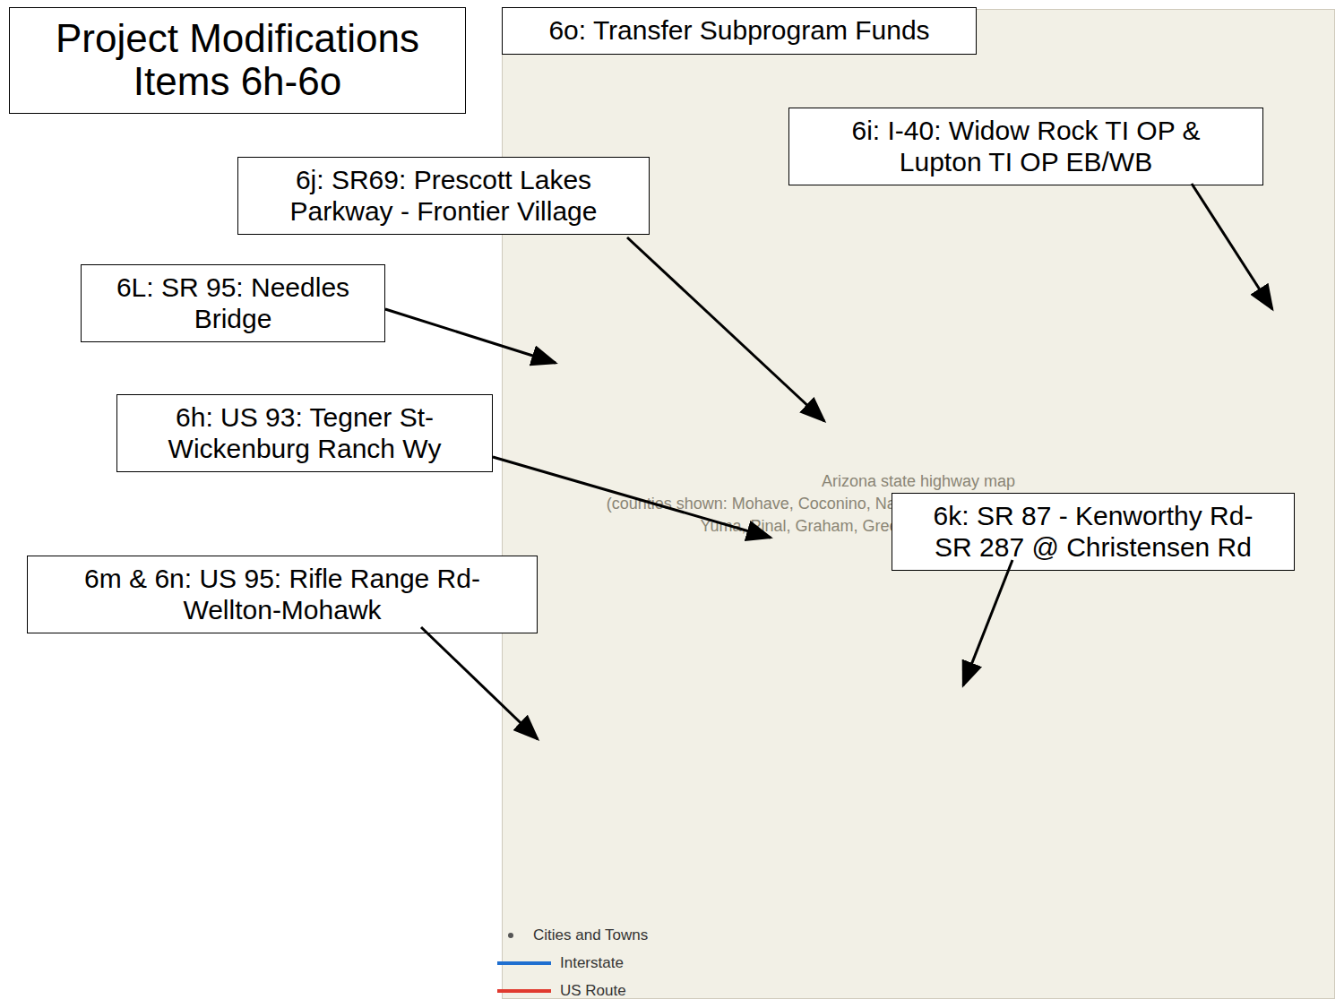Arizona state highway map
(counties shown: Mohave, Coconino, Navajo, Apache, La Paz, Yavapai, Gila, Maricopa, Yuma, Pinal, Graham, Greenlee, Pima, Cochise, Santa Cruz)
Project Modifications
Items 6h-6o
6o: Transfer Subprogram Funds
6i: I-40: Widow Rock TI OP &
Lupton TI OP EB/WB
6j: SR69: Prescott Lakes
Parkway - Frontier Village
6L: SR 95: Needles
Bridge
6h: US 93: Tegner St-
Wickenburg Ranch Wy
6k: SR 87 - Kenworthy Rd-
SR 287 @ Christensen Rd
6m & 6n: US 95: Rifle Range Rd-
Wellton-Mohawk
Cities and Towns
Interstate
US Route